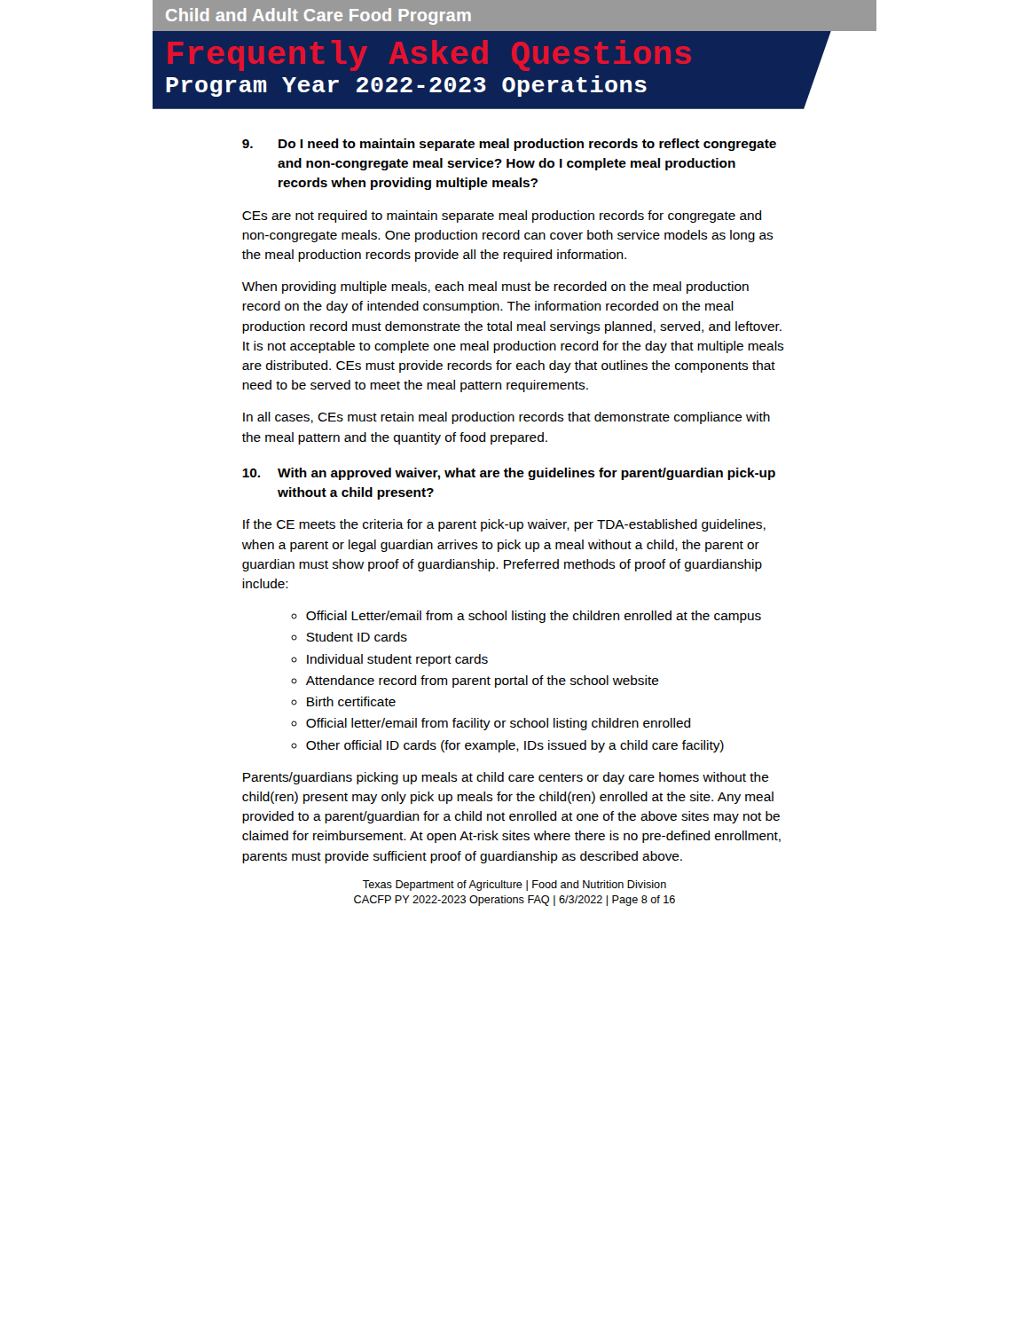Child and Adult Care Food Program
Frequently Asked Questions
Program Year 2022-2023 Operations
9.
Do I need to maintain separate meal production records to reflect congregate and non-congregate meal service? How do I complete meal production records when providing multiple meals?
CEs are not required to maintain separate meal production records for congregate and non-congregate meals. One production record can cover both service models as long as the meal production records provide all the required information.
When providing multiple meals, each meal must be recorded on the meal production record on the day of intended consumption. The information recorded on the meal production record must demonstrate the total meal servings planned, served, and leftover. It is not acceptable to complete one meal production record for the day that multiple meals are distributed. CEs must provide records for each day that outlines the components that need to be served to meet the meal pattern requirements.
In all cases, CEs must retain meal production records that demonstrate compliance with the meal pattern and the quantity of food prepared.
10.
With an approved waiver, what are the guidelines for parent/guardian pick-up without a child present?
If the CE meets the criteria for a parent pick-up waiver, per TDA-established guidelines, when a parent or legal guardian arrives to pick up a meal without a child, the parent or guardian must show proof of guardianship. Preferred methods of proof of guardianship include:
Official Letter/email from a school listing the children enrolled at the campus
Student ID cards
Individual student report cards
Attendance record from parent portal of the school website
Birth certificate
Official letter/email from facility or school listing children enrolled
Other official ID cards (for example, IDs issued by a child care facility)
Parents/guardians picking up meals at child care centers or day care homes without the child(ren) present may only pick up meals for the child(ren) enrolled at the site. Any meal provided to a parent/guardian for a child not enrolled at one of the above sites may not be claimed for reimbursement. At open At-risk sites where there is no pre-defined enrollment, parents must provide sufficient proof of guardianship as described above.
Texas Department of Agriculture | Food and Nutrition Division
CACFP PY 2022-2023 Operations FAQ | 6/3/2022 | Page 8 of 16